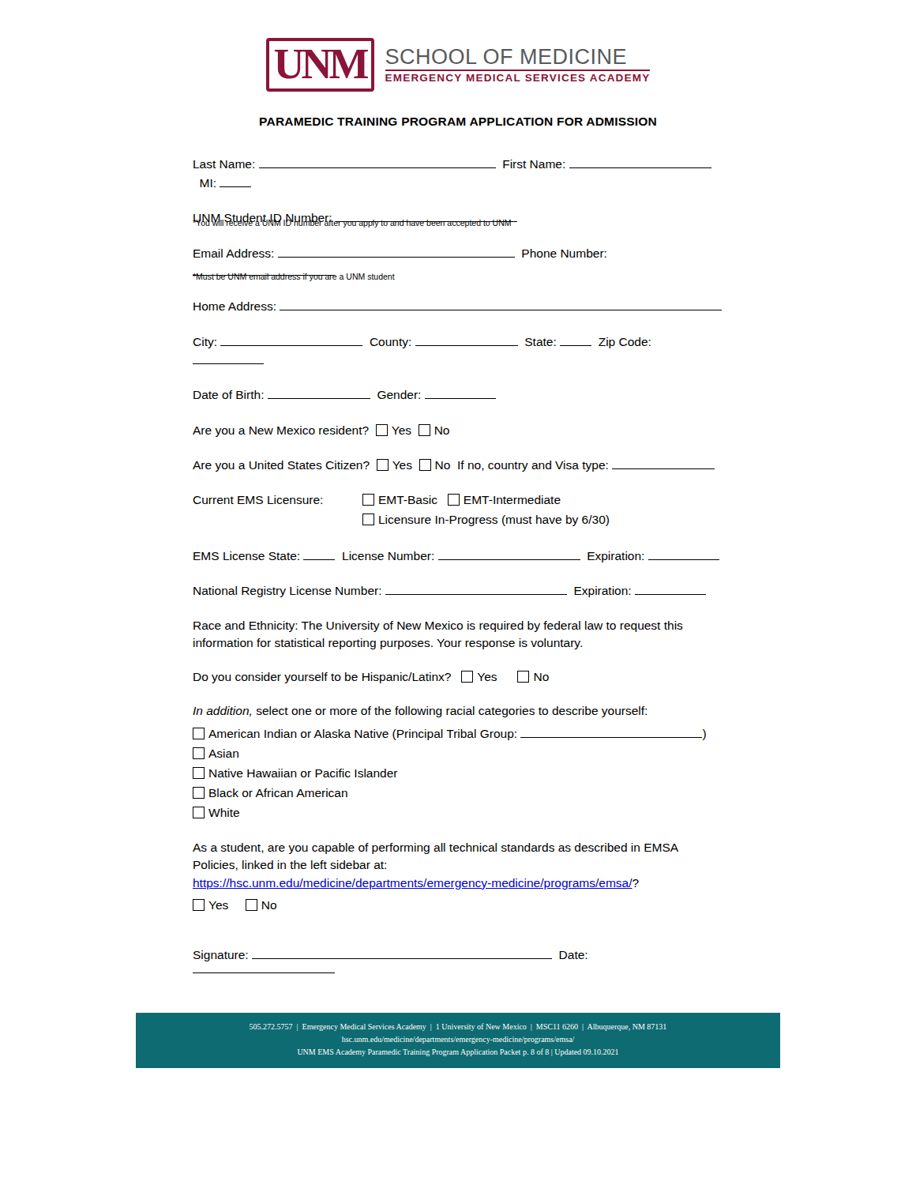UNM
SCHOOL OF MEDICINE
EMERGENCY MEDICAL SERVICES ACADEMY
PARAMEDIC TRAINING PROGRAM APPLICATION FOR ADMISSION
Last Name: First Name: MI:
UNM Student ID Number:
*You will receive a UNM ID number after you apply to and have been accepted to UNM
Email Address: Phone Number:
*Must be UNM email address if you are a UNM student
Home Address:
City: County: State: Zip Code:
Date of Birth: Gender:
Are you a New Mexico resident? Yes No
Are you a United States Citizen? Yes No If no, country and Visa type:
Current EMS Licensure:
EMT-Basic EMT-Intermediate
Licensure In-Progress (must have by 6/30)
EMS License State: License Number: Expiration:
National Registry License Number: Expiration:
Race and Ethnicity: The University of New Mexico is required by federal law to request this information for statistical reporting purposes. Your response is voluntary.
Do you consider yourself to be Hispanic/Latinx? Yes No
In addition, select one or more of the following racial categories to describe yourself:
American Indian or Alaska Native (Principal Tribal Group: )
Asian
Native Hawaiian or Pacific Islander
Black or African American
White
As a student, are you capable of performing all technical standards as described in EMSA Policies, linked in the left sidebar at:
https://hsc.unm.edu/medicine/departments/emergency-medicine/programs/emsa/?
Yes No
Signature: Date:
505.272.5757 | Emergency Medical Services Academy | 1 University of New Mexico | MSC11 6260 | Albuquerque, NM 87131
hsc.unm.edu/medicine/departments/emergency-medicine/programs/emsa/
UNM EMS Academy Paramedic Training Program Application Packet p. 8 of 8 | Updated 09.10.2021